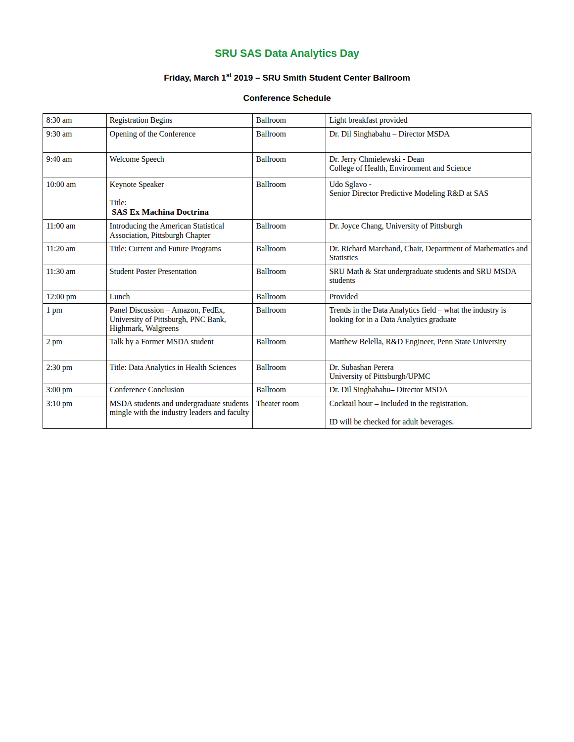SRU SAS Data Analytics Day
Friday, March 1st 2019 – SRU Smith Student Center Ballroom
Conference Schedule
| 8:30 am | Registration Begins | Ballroom | Light breakfast provided |
| 9:30 am | Opening of the Conference | Ballroom | Dr. Dil Singhabahu – Director MSDA |
| 9:40 am | Welcome Speech | Ballroom | Dr. Jerry Chmielewski - Dean College of Health, Environment and Science |
| 10:00 am | Keynote Speaker Title: SAS Ex Machina Doctrina | Ballroom | Udo Sglavo - Senior Director Predictive Modeling R&D at SAS |
| 11:00 am | Introducing the American Statistical Association, Pittsburgh Chapter | Ballroom | Dr. Joyce Chang, University of Pittsburgh |
| 11:20 am | Title: Current and Future Programs | Ballroom | Dr. Richard Marchand, Chair, Department of Mathematics and Statistics |
| 11:30 am | Student Poster Presentation | Ballroom | SRU Math & Stat undergraduate students and SRU MSDA students |
| 12:00 pm | Lunch | Ballroom | Provided |
| 1 pm | Panel Discussion – Amazon, FedEx, University of Pittsburgh, PNC Bank, Highmark, Walgreens | Ballroom | Trends in the Data Analytics field – what the industry is looking for in a Data Analytics graduate |
| 2 pm | Talk by a Former MSDA student | Ballroom | Matthew Belella, R&D Engineer, Penn State University |
| 2:30 pm | Title: Data Analytics in Health Sciences | Ballroom | Dr. Subashan Perera University of Pittsburgh/UPMC |
| 3:00 pm | Conference Conclusion | Ballroom | Dr. Dil Singhabahu– Director MSDA |
| 3:10 pm | MSDA students and undergraduate students mingle with the industry leaders and faculty | Theater room | Cocktail hour – Included in the registration. ID will be checked for adult beverages. |